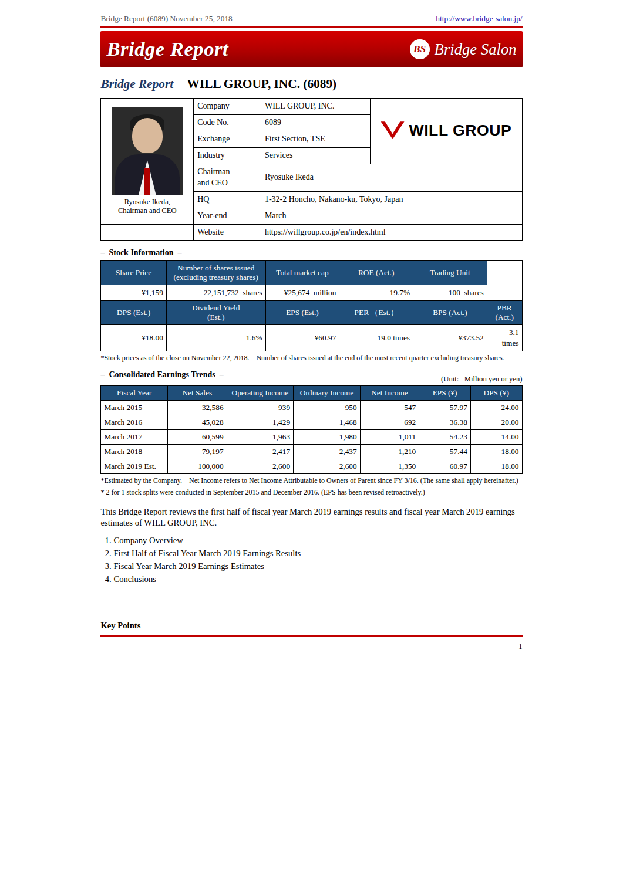Bridge Report (6089) November 25, 2018 http://www.bridge-salon.jp/
Bridge Report
BS
Bridge Salon
Bridge Report WILL GROUP, INC. (6089)
| Ryosuke Ikeda, Chairman and CEO | Company | WILL GROUP, INC. | WILL GROUP |
| Code No. | 6089 |
| Exchange | First Section, TSE |
| Industry | Services |
| Chairman and CEO | Ryosuke Ikeda |
| HQ | 1-32-2 Honcho, Nakano-ku, Tokyo, Japan |
| Year-end | March |
| | Website | https://willgroup.co.jp/en/index.html |
– Stock Information –
| Share Price | Number of shares issued (excluding treasury shares) | Total market cap | ROE (Act.) | Trading Unit |
| --- | --- | --- | --- | --- |
| ¥1,159 | 22,151,732 shares | ¥25,674 million | 19.7% | 100 shares |
| DPS (Est.) | Dividend Yield (Est.) | EPS (Est.) | PER （Est.） | BPS (Act.) | PBR (Act.) |
| ¥18.00 | 1.6% | ¥60.97 | 19.0 times | ¥373.52 | 3.1 times |
*Stock prices as of the close on November 22, 2018. Number of shares issued at the end of the most recent quarter excluding treasury shares.
– Consolidated Earnings Trends –
(Unit: Million yen or yen)
| Fiscal Year | Net Sales | Operating Income | Ordinary Income | Net Income | EPS (¥) | DPS (¥) |
| --- | --- | --- | --- | --- | --- | --- |
| March 2015 | 32,586 | 939 | 950 | 547 | 57.97 | 24.00 |
| March 2016 | 45,028 | 1,429 | 1,468 | 692 | 36.38 | 20.00 |
| March 2017 | 60,599 | 1,963 | 1,980 | 1,011 | 54.23 | 14.00 |
| March 2018 | 79,197 | 2,417 | 2,437 | 1,210 | 57.44 | 18.00 |
| March 2019 Est. | 100,000 | 2,600 | 2,600 | 1,350 | 60.97 | 18.00 |
*Estimated by the Company. Net Income refers to Net Income Attributable to Owners of Parent since FY 3/16. (The same shall apply hereinafter.)
* 2 for 1 stock splits were conducted in September 2015 and December 2016. (EPS has been revised retroactively.)
This Bridge Report reviews the first half of fiscal year March 2019 earnings results and fiscal year March 2019 earnings estimates of WILL GROUP, INC.
Company Overview
First Half of Fiscal Year March 2019 Earnings Results
Fiscal Year March 2019 Earnings Estimates
Conclusions
Key Points
1